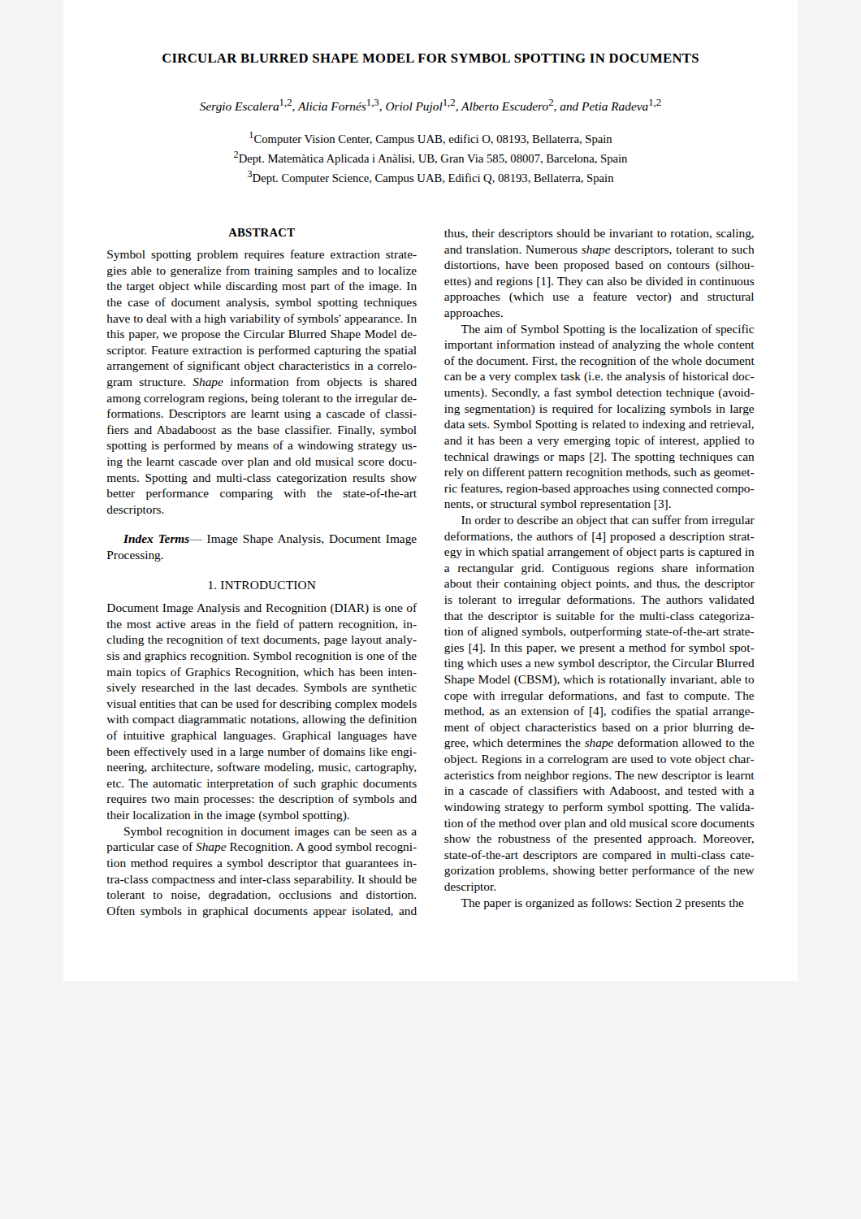CIRCULAR BLURRED SHAPE MODEL FOR SYMBOL SPOTTING IN DOCUMENTS
Sergio Escalera1,2, Alicia Fornés1,3, Oriol Pujol1,2, Alberto Escudero2, and Petia Radeva1,2
1Computer Vision Center, Campus UAB, edifici O, 08193, Bellaterra, Spain
2Dept. Matemàtica Aplicada i Anàlisi, UB, Gran Via 585, 08007, Barcelona, Spain
3Dept. Computer Science, Campus UAB, Edifici Q, 08193, Bellaterra, Spain
ABSTRACT
Symbol spotting problem requires feature extraction strategies able to generalize from training samples and to localize the target object while discarding most part of the image. In the case of document analysis, symbol spotting techniques have to deal with a high variability of symbols' appearance. In this paper, we propose the Circular Blurred Shape Model descriptor. Feature extraction is performed capturing the spatial arrangement of significant object characteristics in a correlogram structure. Shape information from objects is shared among correlogram regions, being tolerant to the irregular deformations. Descriptors are learnt using a cascade of classifiers and Abadaboost as the base classifier. Finally, symbol spotting is performed by means of a windowing strategy using the learnt cascade over plan and old musical score documents. Spotting and multi-class categorization results show better performance comparing with the state-of-the-art descriptors.
Index Terms— Image Shape Analysis, Document Image Processing.
1. Introduction
Document Image Analysis and Recognition (DIAR) is one of the most active areas in the field of pattern recognition, including the recognition of text documents, page layout analysis and graphics recognition. Symbol recognition is one of the main topics of Graphics Recognition, which has been intensively researched in the last decades. Symbols are synthetic visual entities that can be used for describing complex models with compact diagrammatic notations, allowing the definition of intuitive graphical languages. Graphical languages have been effectively used in a large number of domains like engineering, architecture, software modeling, music, cartography, etc. The automatic interpretation of such graphic documents requires two main processes: the description of symbols and their localization in the image (symbol spotting).
Symbol recognition in document images can be seen as a particular case of Shape Recognition. A good symbol recognition method requires a symbol descriptor that guarantees intra-class compactness and inter-class separability. It should be tolerant to noise, degradation, occlusions and distortion. Often symbols in graphical documents appear isolated, and thus, their descriptors should be invariant to rotation, scaling, and translation. Numerous shape descriptors, tolerant to such distortions, have been proposed based on contours (silhouettes) and regions [1]. They can also be divided in continuous approaches (which use a feature vector) and structural approaches.
The aim of Symbol Spotting is the localization of specific important information instead of analyzing the whole content of the document. First, the recognition of the whole document can be a very complex task (i.e. the analysis of historical documents). Secondly, a fast symbol detection technique (avoiding segmentation) is required for localizing symbols in large data sets. Symbol Spotting is related to indexing and retrieval, and it has been a very emerging topic of interest, applied to technical drawings or maps [2]. The spotting techniques can rely on different pattern recognition methods, such as geometric features, region-based approaches using connected components, or structural symbol representation [3].
In order to describe an object that can suffer from irregular deformations, the authors of [4] proposed a description strategy in which spatial arrangement of object parts is captured in a rectangular grid. Contiguous regions share information about their containing object points, and thus, the descriptor is tolerant to irregular deformations. The authors validated that the descriptor is suitable for the multi-class categorization of aligned symbols, outperforming state-of-the-art strategies [4]. In this paper, we present a method for symbol spotting which uses a new symbol descriptor, the Circular Blurred Shape Model (CBSM), which is rotationally invariant, able to cope with irregular deformations, and fast to compute. The method, as an extension of [4], codifies the spatial arrangement of object characteristics based on a prior blurring degree, which determines the shape deformation allowed to the object. Regions in a correlogram are used to vote object characteristics from neighbor regions. The new descriptor is learnt in a cascade of classifiers with Adaboost, and tested with a windowing strategy to perform symbol spotting. The validation of the method over plan and old musical score documents show the robustness of the presented approach. Moreover, state-of-the-art descriptors are compared in multi-class categorization problems, showing better performance of the new descriptor.
The paper is organized as follows: Section 2 presents the